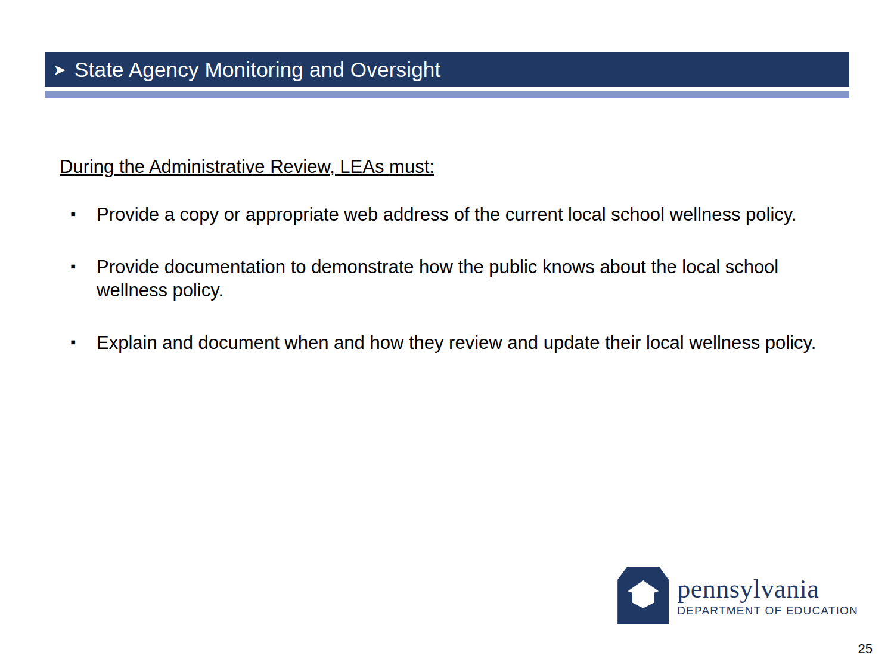➤
State Agency Monitoring and Oversight
During the Administrative Review, LEAs must:
Provide a copy or appropriate web address of the current local school wellness policy.
Provide documentation to demonstrate how the public knows about the local school wellness policy.
Explain and document when and how they review and update their local wellness policy.
pennsylvania
DEPARTMENT OF EDUCATION
25